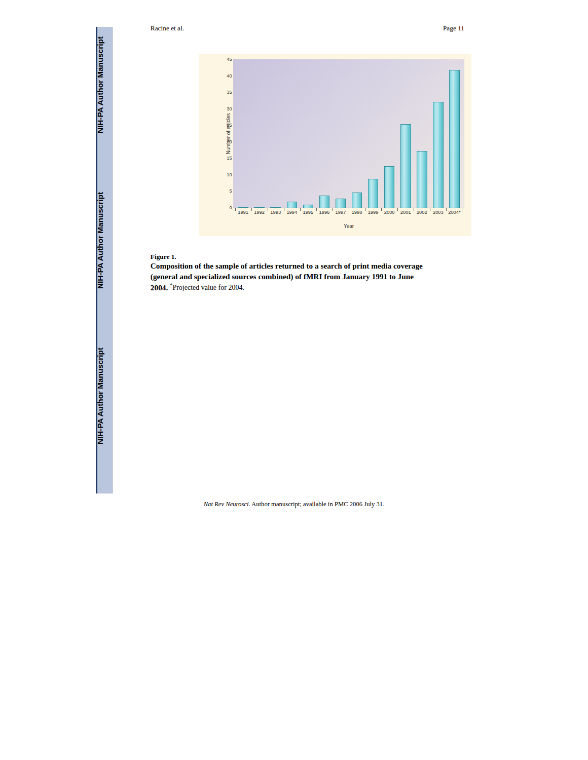NIH-PA Author Manuscript
NIH-PA Author Manuscript
NIH-PA Author Manuscript
Racine et al. Page 11
Number of articles
45 40 35 30 25 20 15 10 5 0
1991
1992
1993
1994
1995
1996
1997
1998
1999
2000
2001
2002
2003
2004*
Year
Figure 1.
Composition of the sample of articles returned to a search of print media coverage (general and specialized sources combined) of fMRI from January 1991 to June 2004. *Projected value for 2004.
Nat Rev Neurosci. Author manuscript; available in PMC 2006 July 31.